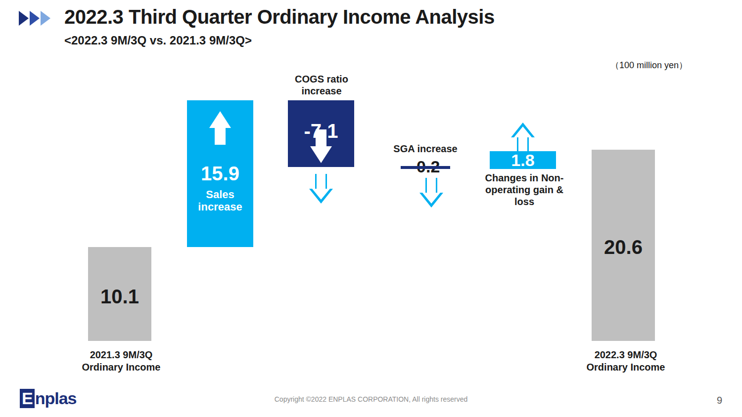2022.3 Third Quarter Ordinary Income Analysis
<2022.3 9M/3Q vs. 2021.3 9M/3Q>
（100 million yen）
COGS ratio
increase
10.1
2021.3 9M/3Q
Ordinary Income
15.9
Sales
increase
-7.1
SGA increase
-0.2
1.8
Changes in Non-
operating gain &
loss
20.6
2022.3 9M/3Q
Ordinary Income
Enplas
Copyright ©2022 ENPLAS CORPORATION, All rights reserved
9